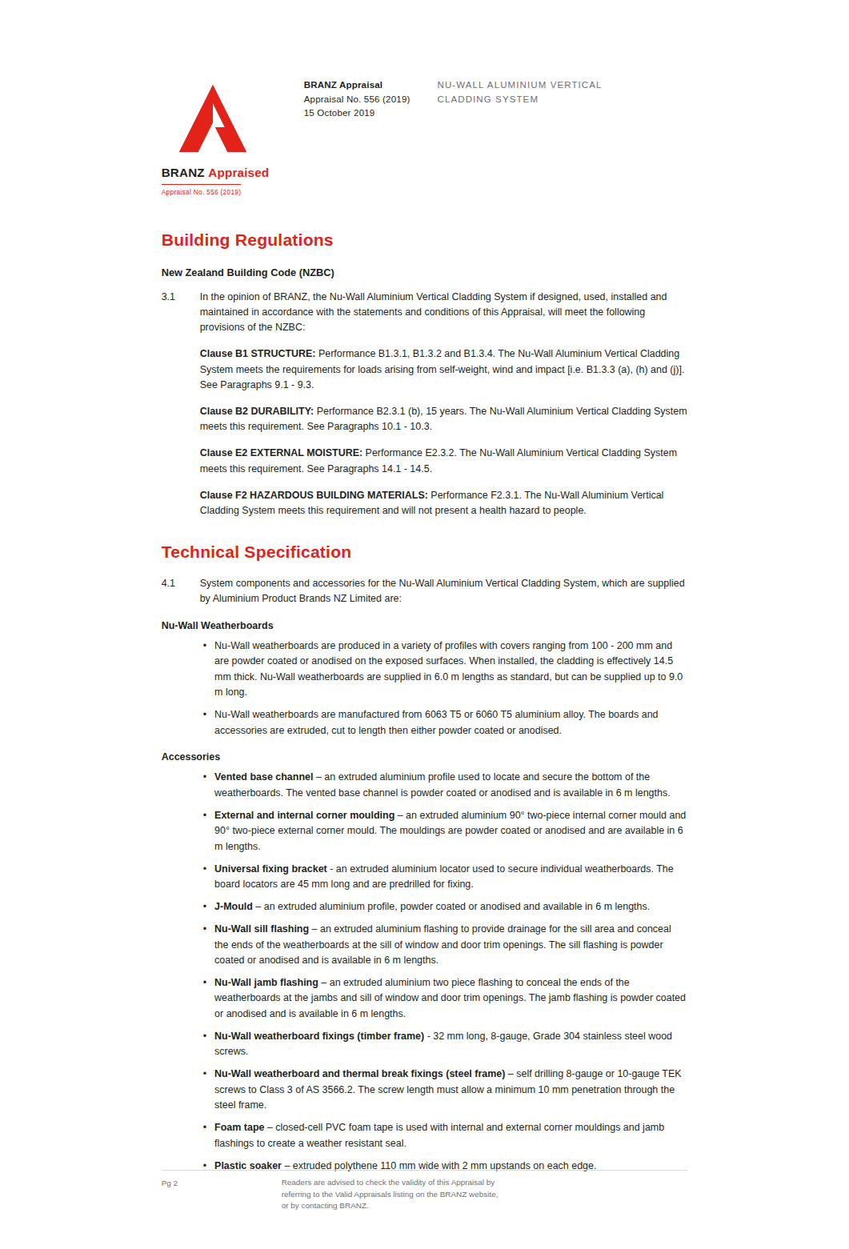BRANZ Appraised
Appraisal No. 556 (2019)
BRANZ Appraisal
Appraisal No. 556 (2019)
15 October 2019
NU-WALL ALUMINIUM VERTICAL
CLADDING SYSTEM
Building Regulations
New Zealand Building Code (NZBC)
3.1
In the opinion of BRANZ, the Nu-Wall Aluminium Vertical Cladding System if designed, used, installed and maintained in accordance with the statements and conditions of this Appraisal, will meet the following provisions of the NZBC:
Clause B1 STRUCTURE: Performance B1.3.1, B1.3.2 and B1.3.4. The Nu-Wall Aluminium Vertical Cladding System meets the requirements for loads arising from self-weight, wind and impact [i.e. B1.3.3 (a), (h) and (j)]. See Paragraphs 9.1 - 9.3.
Clause B2 DURABILITY: Performance B2.3.1 (b), 15 years. The Nu-Wall Aluminium Vertical Cladding System meets this requirement. See Paragraphs 10.1 - 10.3.
Clause E2 EXTERNAL MOISTURE: Performance E2.3.2. The Nu-Wall Aluminium Vertical Cladding System meets this requirement. See Paragraphs 14.1 - 14.5.
Clause F2 HAZARDOUS BUILDING MATERIALS: Performance F2.3.1. The Nu-Wall Aluminium Vertical Cladding System meets this requirement and will not present a health hazard to people.
Technical Specification
4.1
System components and accessories for the Nu-Wall Aluminium Vertical Cladding System, which are supplied by Aluminium Product Brands NZ Limited are:
Nu-Wall Weatherboards
Nu-Wall weatherboards are produced in a variety of profiles with covers ranging from 100 - 200 mm and are powder coated or anodised on the exposed surfaces. When installed, the cladding is effectively 14.5 mm thick. Nu-Wall weatherboards are supplied in 6.0 m lengths as standard, but can be supplied up to 9.0 m long.
Nu-Wall weatherboards are manufactured from 6063 T5 or 6060 T5 aluminium alloy. The boards and accessories are extruded, cut to length then either powder coated or anodised.
Accessories
Vented base channel – an extruded aluminium profile used to locate and secure the bottom of the weatherboards. The vented base channel is powder coated or anodised and is available in 6 m lengths.
External and internal corner moulding – an extruded aluminium 90° two-piece internal corner mould and 90° two-piece external corner mould. The mouldings are powder coated or anodised and are available in 6 m lengths.
Universal fixing bracket - an extruded aluminium locator used to secure individual weatherboards. The board locators are 45 mm long and are predrilled for fixing.
J-Mould – an extruded aluminium profile, powder coated or anodised and available in 6 m lengths.
Nu-Wall sill flashing – an extruded aluminium flashing to provide drainage for the sill area and conceal the ends of the weatherboards at the sill of window and door trim openings. The sill flashing is powder coated or anodised and is available in 6 m lengths.
Nu-Wall jamb flashing – an extruded aluminium two piece flashing to conceal the ends of the weatherboards at the jambs and sill of window and door trim openings. The jamb flashing is powder coated or anodised and is available in 6 m lengths.
Nu-Wall weatherboard fixings (timber frame) - 32 mm long, 8-gauge, Grade 304 stainless steel wood screws.
Nu-Wall weatherboard and thermal break fixings (steel frame) – self drilling 8-gauge or 10-gauge TEK screws to Class 3 of AS 3566.2. The screw length must allow a minimum 10 mm penetration through the steel frame.
Foam tape – closed-cell PVC foam tape is used with internal and external corner mouldings and jamb flashings to create a weather resistant seal.
Plastic soaker – extruded polythene 110 mm wide with 2 mm upstands on each edge.
Pg 2
Readers are advised to check the validity of this Appraisal by
referring to the Valid Appraisals listing on the BRANZ website,
or by contacting BRANZ.